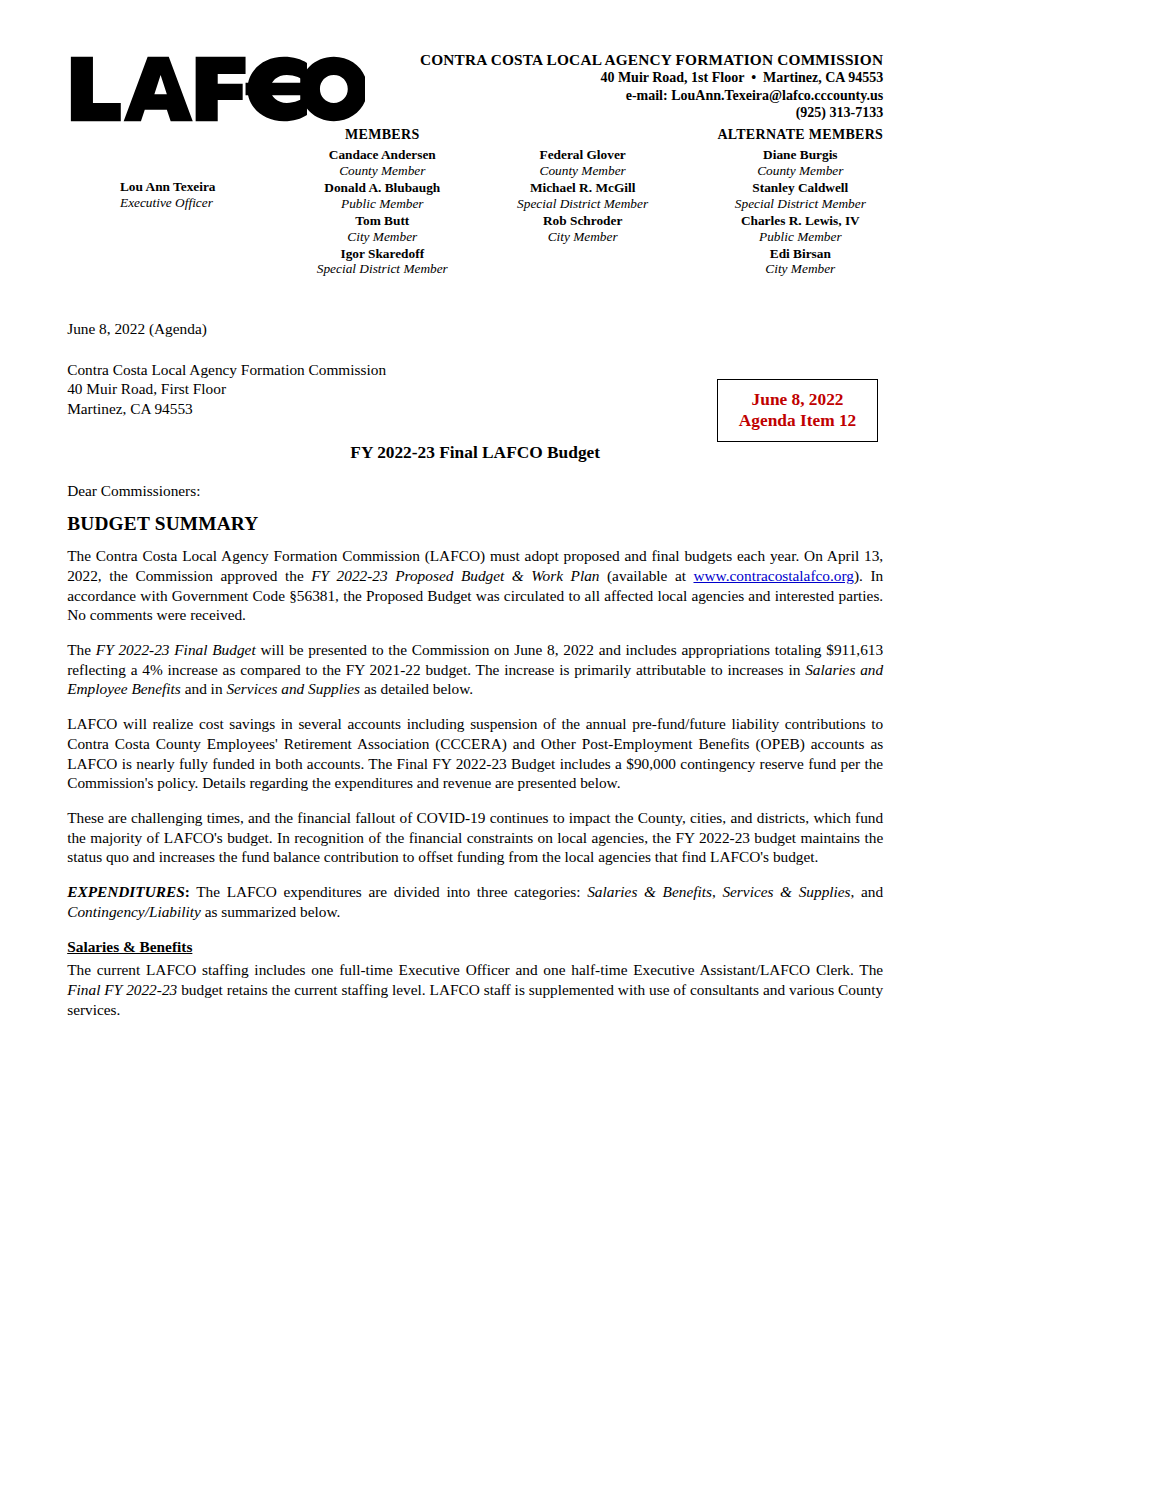CONTRA COSTA LOCAL AGENCY FORMATION COMMISSION
40 Muir Road, 1st Floor • Martinez, CA 94553
e-mail: LouAnn.Texeira@lafco.cccounty.us
(925) 313-7133
Lou Ann Texeira
Executive Officer
MEMBERS
Candace Andersen
County Member
Donald A. Blubaugh
Public Member
Tom Butt
City Member
Igor Skaredoff
Special District Member
Federal Glover
County Member
Michael R. McGill
Special District Member
Rob Schroder
City Member
ALTERNATE MEMBERS
Diane Burgis
County Member
Stanley Caldwell
Special District Member
Charles R. Lewis, IV
Public Member
Edi Birsan
City Member
June 8, 2022 (Agenda)
Contra Costa Local Agency Formation Commission
40 Muir Road, First Floor
Martinez, CA 94553
June 8, 2022
Agenda Item 12
FY 2022-23 Final LAFCO Budget
Dear Commissioners:
BUDGET SUMMARY
The Contra Costa Local Agency Formation Commission (LAFCO) must adopt proposed and final budgets each year. On April 13, 2022, the Commission approved the FY 2022-23 Proposed Budget & Work Plan (available at www.contracostalafco.org). In accordance with Government Code §56381, the Proposed Budget was circulated to all affected local agencies and interested parties. No comments were received.
The FY 2022-23 Final Budget will be presented to the Commission on June 8, 2022 and includes appropriations totaling $911,613 reflecting a 4% increase as compared to the FY 2021-22 budget. The increase is primarily attributable to increases in Salaries and Employee Benefits and in Services and Supplies as detailed below.
LAFCO will realize cost savings in several accounts including suspension of the annual pre-fund/future liability contributions to Contra Costa County Employees' Retirement Association (CCCERA) and Other Post-Employment Benefits (OPEB) accounts as LAFCO is nearly fully funded in both accounts. The Final FY 2022-23 Budget includes a $90,000 contingency reserve fund per the Commission's policy. Details regarding the expenditures and revenue are presented below.
These are challenging times, and the financial fallout of COVID-19 continues to impact the County, cities, and districts, which fund the majority of LAFCO's budget. In recognition of the financial constraints on local agencies, the FY 2022-23 budget maintains the status quo and increases the fund balance contribution to offset funding from the local agencies that find LAFCO's budget.
EXPENDITURES: The LAFCO expenditures are divided into three categories: Salaries & Benefits, Services & Supplies, and Contingency/Liability as summarized below.
Salaries & Benefits
The current LAFCO staffing includes one full-time Executive Officer and one half-time Executive Assistant/LAFCO Clerk. The Final FY 2022-23 budget retains the current staffing level. LAFCO staff is supplemented with use of consultants and various County services.